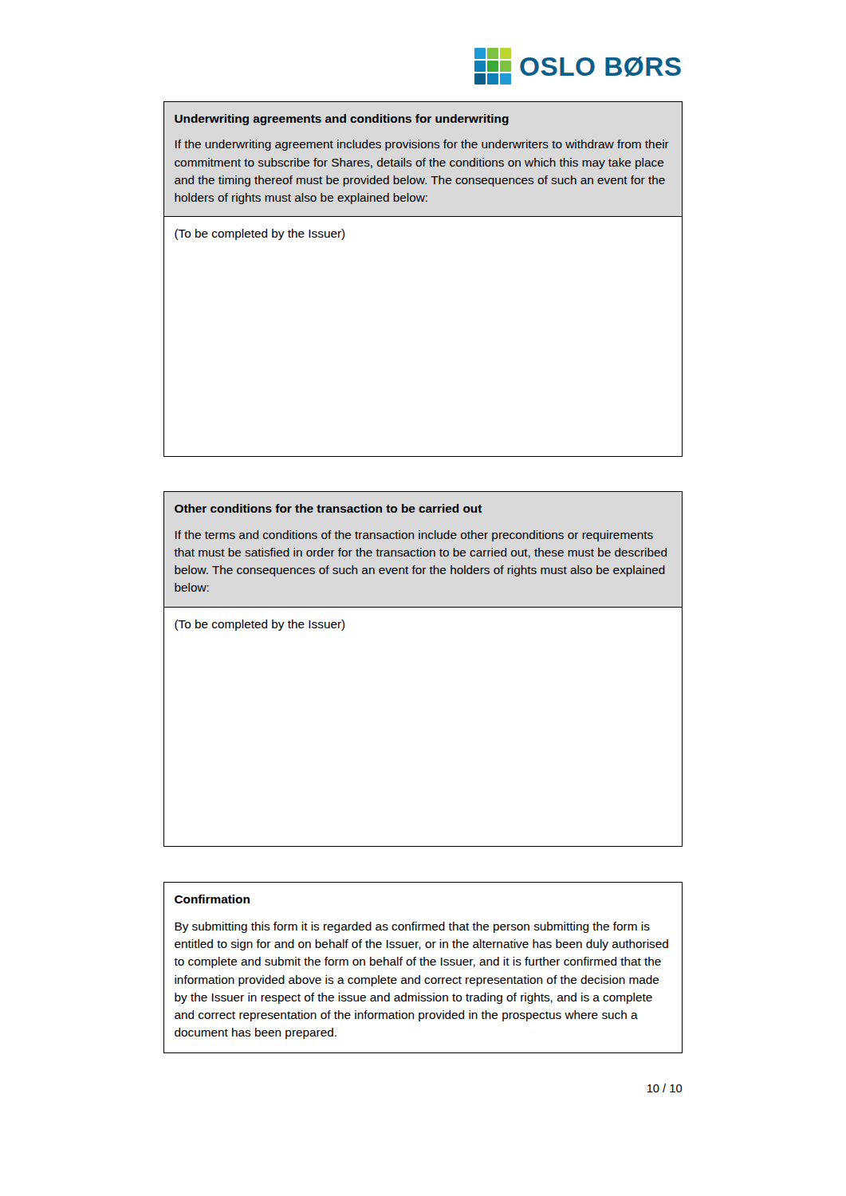OSLO BØRS
Underwriting agreements and conditions for underwriting
If the underwriting agreement includes provisions for the underwriters to withdraw from their commitment to subscribe for Shares, details of the conditions on which this may take place and the timing thereof must be provided below. The consequences of such an event for the holders of rights must also be explained below:
(To be completed by the Issuer)
Other conditions for the transaction to be carried out
If the terms and conditions of the transaction include other preconditions or requirements that must be satisfied in order for the transaction to be carried out, these must be described below. The consequences of such an event for the holders of rights must also be explained below:
(To be completed by the Issuer)
Confirmation
By submitting this form it is regarded as confirmed that the person submitting the form is entitled to sign for and on behalf of the Issuer, or in the alternative has been duly authorised to complete and submit the form on behalf of the Issuer, and it is further confirmed that the information provided above is a complete and correct representation of the decision made by the Issuer in respect of the issue and admission to trading of rights, and is a complete and correct representation of the information provided in the prospectus where such a document has been prepared.
10 / 10